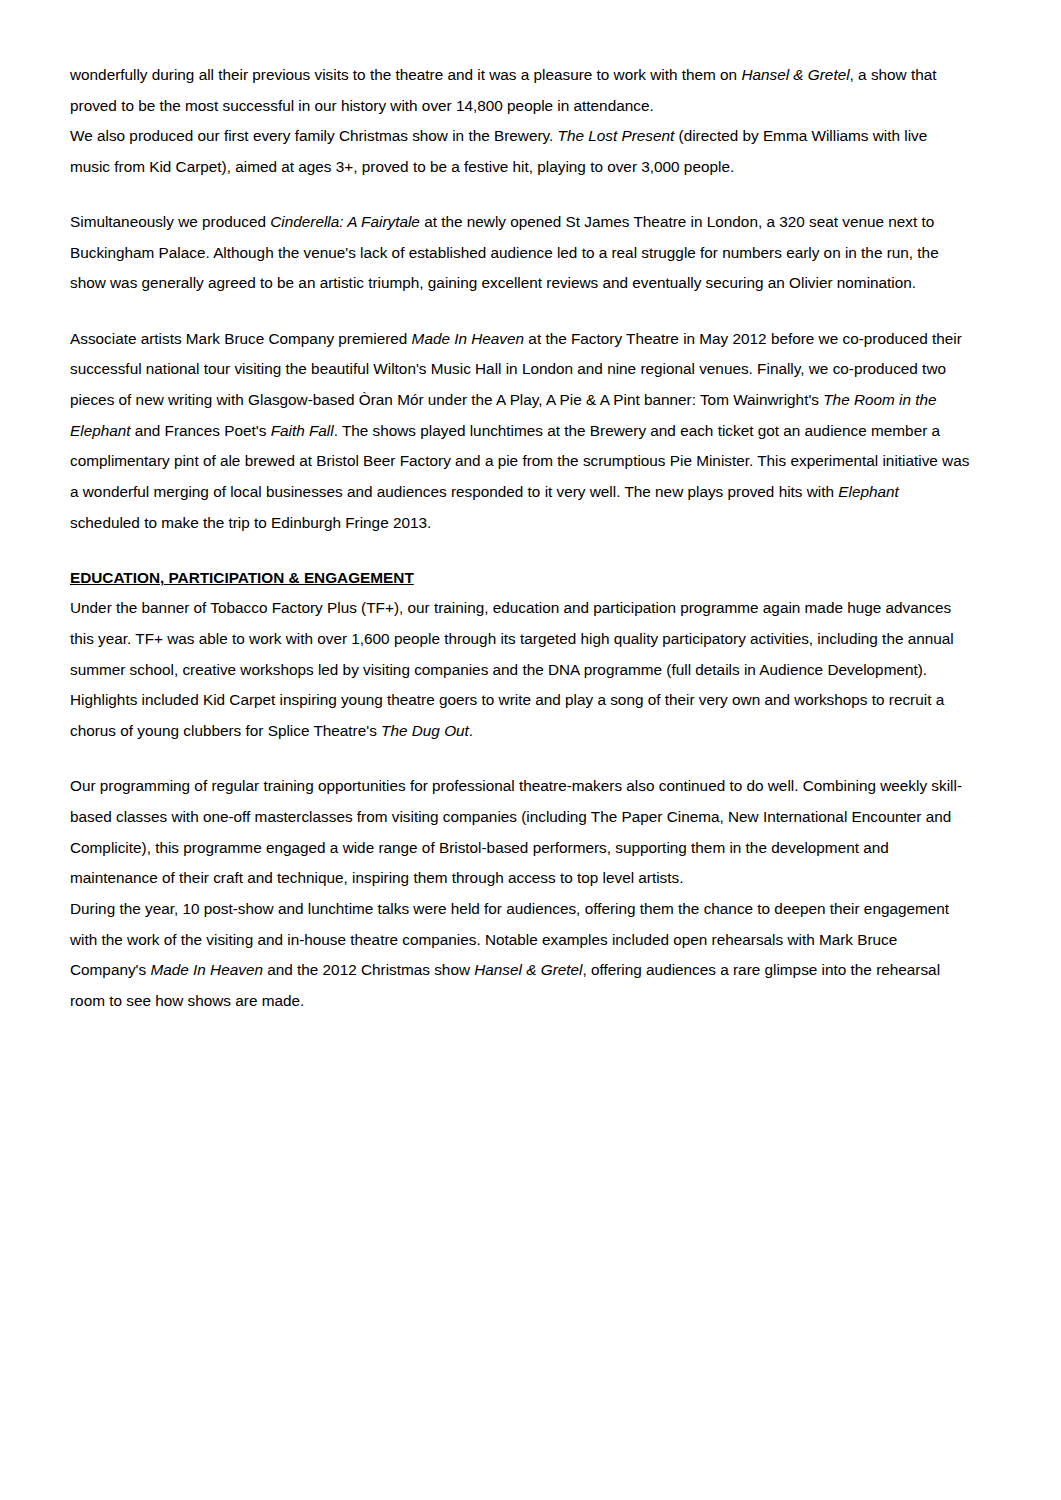wonderfully during all their previous visits to the theatre and it was a pleasure to work with them on Hansel & Gretel, a show that proved to be the most successful in our history with over 14,800 people in attendance.
We also produced our first every family Christmas show in the Brewery. The Lost Present (directed by Emma Williams with live music from Kid Carpet), aimed at ages 3+, proved to be a festive hit, playing to over 3,000 people.
Simultaneously we produced Cinderella: A Fairytale at the newly opened St James Theatre in London, a 320 seat venue next to Buckingham Palace. Although the venue's lack of established audience led to a real struggle for numbers early on in the run, the show was generally agreed to be an artistic triumph, gaining excellent reviews and eventually securing an Olivier nomination.
Associate artists Mark Bruce Company premiered Made In Heaven at the Factory Theatre in May 2012 before we co-produced their successful national tour visiting the beautiful Wilton's Music Hall in London and nine regional venues. Finally, we co-produced two pieces of new writing with Glasgow-based Òran Mór under the A Play, A Pie & A Pint banner: Tom Wainwright's The Room in the Elephant and Frances Poet's Faith Fall. The shows played lunchtimes at the Brewery and each ticket got an audience member a complimentary pint of ale brewed at Bristol Beer Factory and a pie from the scrumptious Pie Minister. This experimental initiative was a wonderful merging of local businesses and audiences responded to it very well. The new plays proved hits with Elephant scheduled to make the trip to Edinburgh Fringe 2013.
EDUCATION, PARTICIPATION & ENGAGEMENT
Under the banner of Tobacco Factory Plus (TF+), our training, education and participation programme again made huge advances this year. TF+ was able to work with over 1,600 people through its targeted high quality participatory activities, including the annual summer school, creative workshops led by visiting companies and the DNA programme (full details in Audience Development). Highlights included Kid Carpet inspiring young theatre goers to write and play a song of their very own and workshops to recruit a chorus of young clubbers for Splice Theatre's The Dug Out.
Our programming of regular training opportunities for professional theatre-makers also continued to do well. Combining weekly skill-based classes with one-off masterclasses from visiting companies (including The Paper Cinema, New International Encounter and Complicite), this programme engaged a wide range of Bristol-based performers, supporting them in the development and maintenance of their craft and technique, inspiring them through access to top level artists.
During the year, 10 post-show and lunchtime talks were held for audiences, offering them the chance to deepen their engagement with the work of the visiting and in-house theatre companies. Notable examples included open rehearsals with Mark Bruce Company's Made In Heaven and the 2012 Christmas show Hansel & Gretel, offering audiences a rare glimpse into the rehearsal room to see how shows are made.